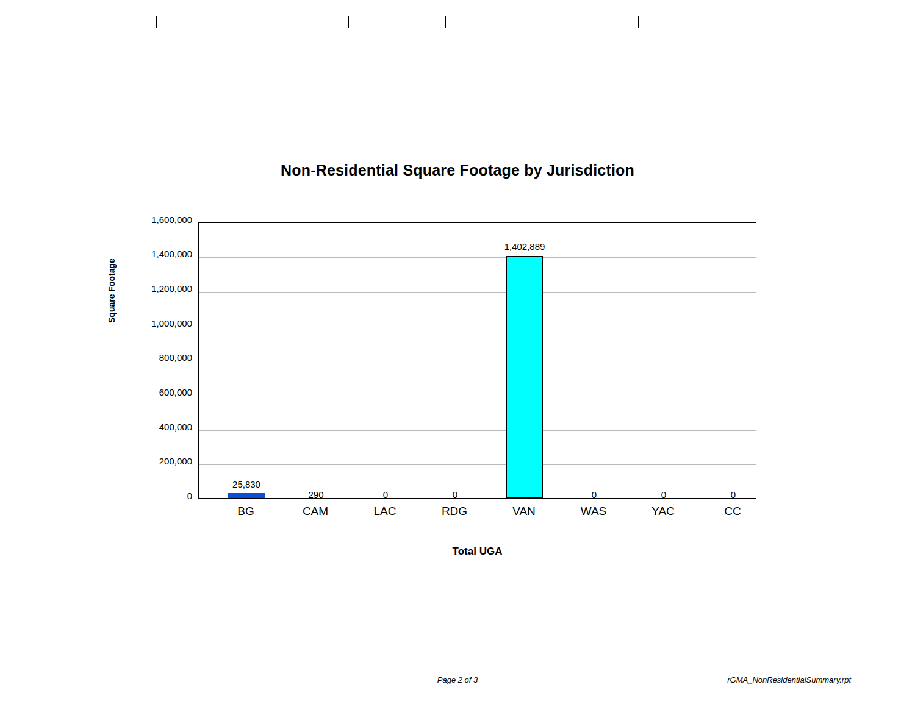Non-Residential Square Footage by Jurisdiction
Square Footage
1,600,000
1,400,000
1,200,000
1,000,000
800,000
600,000
400,000
200,000
0
25,830
290
0
0
1,402,889
0
0
0
BG
CAM
LAC
RDG
VAN
WAS
YAC
CC
Total UGA
Page 2 of 3
rGMA_NonResidentialSummary.rpt